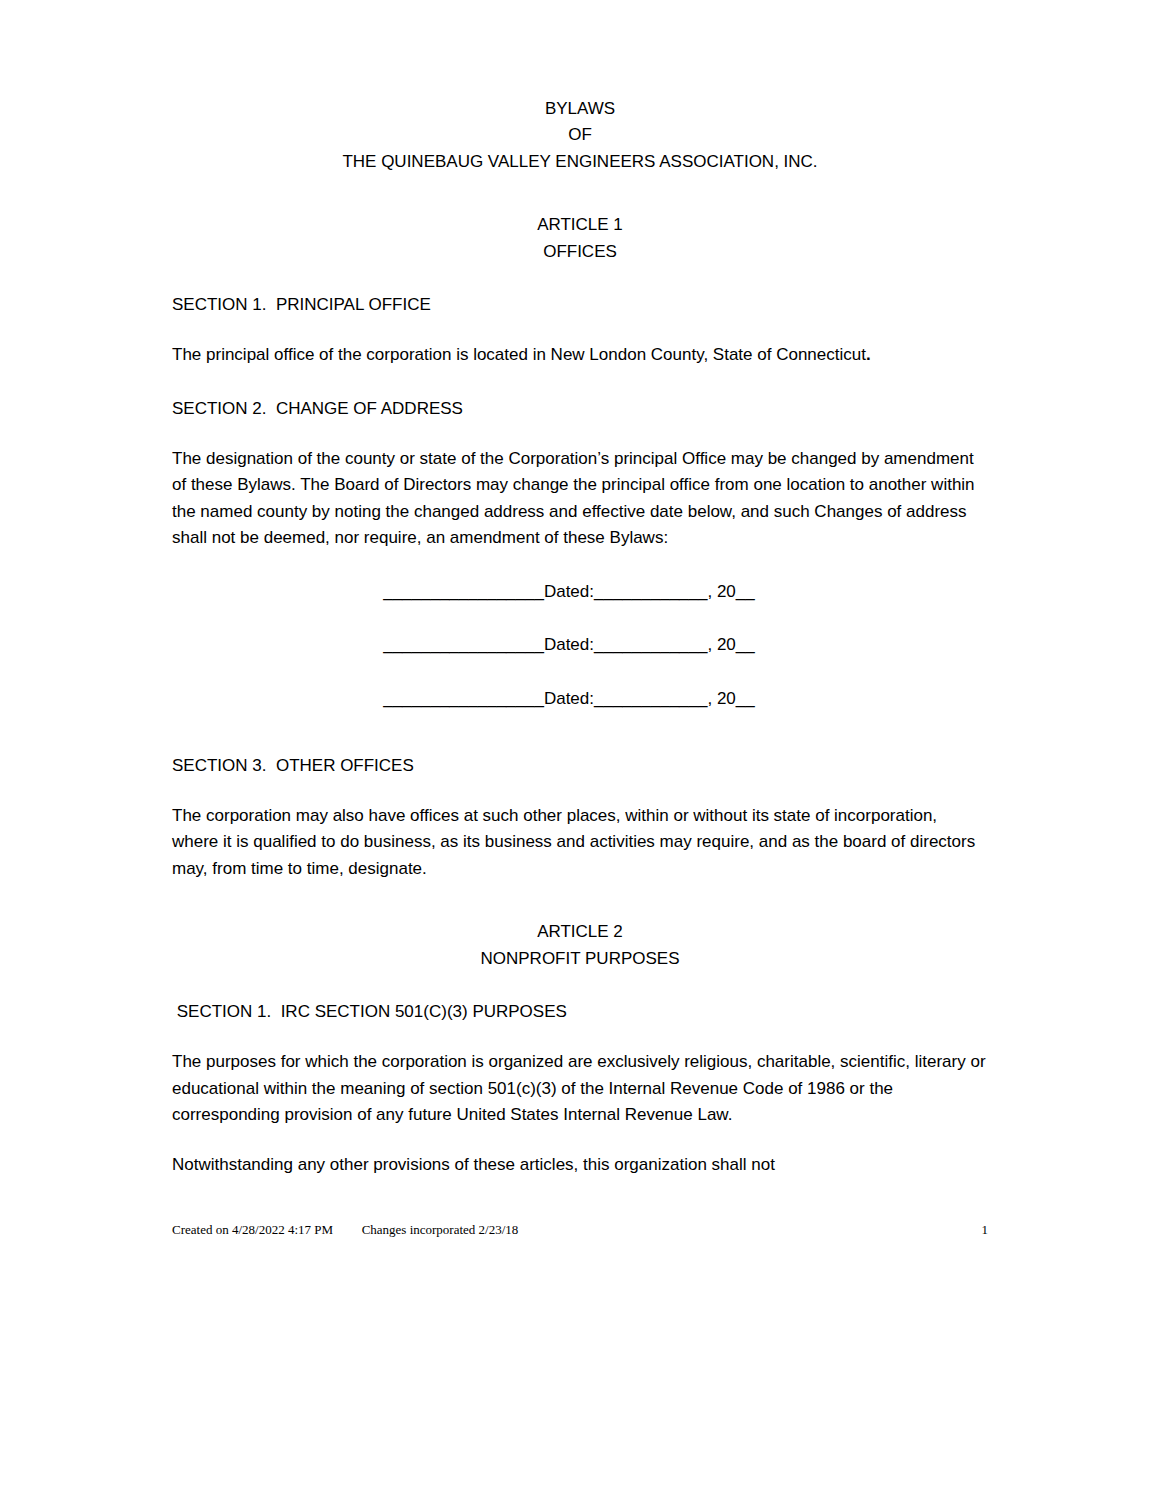BYLAWS
OF
THE QUINEBAUG VALLEY ENGINEERS ASSOCIATION, INC.
ARTICLE 1
OFFICES
SECTION 1. PRINCIPAL OFFICE
The principal office of the corporation is located in New London County, State of Connecticut.
SECTION 2. CHANGE OF ADDRESS
The designation of the county or state of the Corporation’s principal Office may be changed by amendment of these Bylaws. The Board of Directors may change the principal office from one location to another within the named county by noting the changed address and effective date below, and such Changes of address shall not be deemed, nor require, an amendment of these Bylaws:
_________________Dated:____________, 20__
_________________Dated:____________, 20__
_________________Dated:____________, 20__
SECTION 3. OTHER OFFICES
The corporation may also have offices at such other places, within or without its state of incorporation, where it is qualified to do business, as its business and activities may require, and as the board of directors may, from time to time, designate.
ARTICLE 2
NONPROFIT PURPOSES
SECTION 1. IRC SECTION 501(C)(3) PURPOSES
The purposes for which the corporation is organized are exclusively religious, charitable, scientific, literary or educational within the meaning of section 501(c)(3) of the Internal Revenue Code of 1986 or the corresponding provision of any future United States Internal Revenue Law.
Notwithstanding any other provisions of these articles, this organization shall not
Created on 4/28/2022 4:17 PM Changes incorporated 2/23/18
1